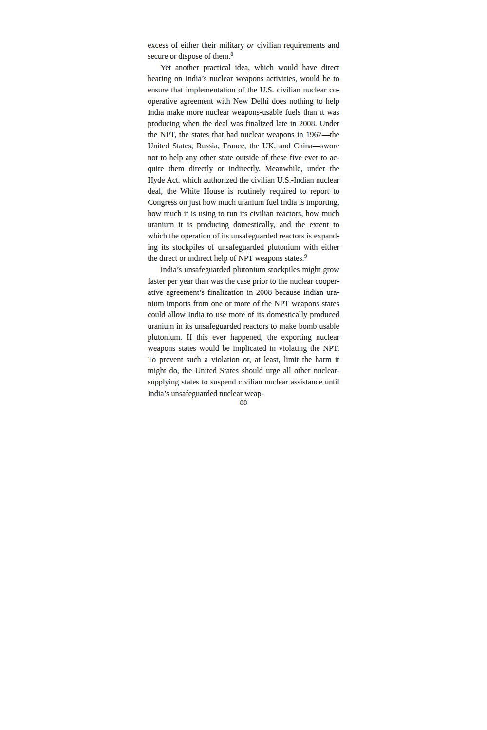excess of either their military or civilian requirements and secure or dispose of them.8
Yet another practical idea, which would have direct bearing on India’s nuclear weapons activities, would be to ensure that implementation of the U.S. civilian nuclear cooperative agreement with New Delhi does nothing to help India make more nuclear weapons-usable fuels than it was producing when the deal was finalized late in 2008. Under the NPT, the states that had nuclear weapons in 1967—the United States, Russia, France, the UK, and China—swore not to help any other state outside of these five ever to acquire them directly or indirectly. Meanwhile, under the Hyde Act, which authorized the civilian U.S.-Indian nuclear deal, the White House is routinely required to report to Congress on just how much uranium fuel India is importing, how much it is using to run its civilian reactors, how much uranium it is producing domestically, and the extent to which the operation of its unsafeguarded reactors is expanding its stockpiles of unsafeguarded plutonium with either the direct or indirect help of NPT weapons states.9
India’s unsafeguarded plutonium stockpiles might grow faster per year than was the case prior to the nuclear cooperative agreement’s finalization in 2008 because Indian uranium imports from one or more of the NPT weapons states could allow India to use more of its domestically produced uranium in its unsafeguarded reactors to make bomb usable plutonium. If this ever happened, the exporting nuclear weapons states would be implicated in violating the NPT. To prevent such a violation or, at least, limit the harm it might do, the United States should urge all other nuclear-supplying states to suspend civilian nuclear assistance until India’s unsafeguarded nuclear weap-
88